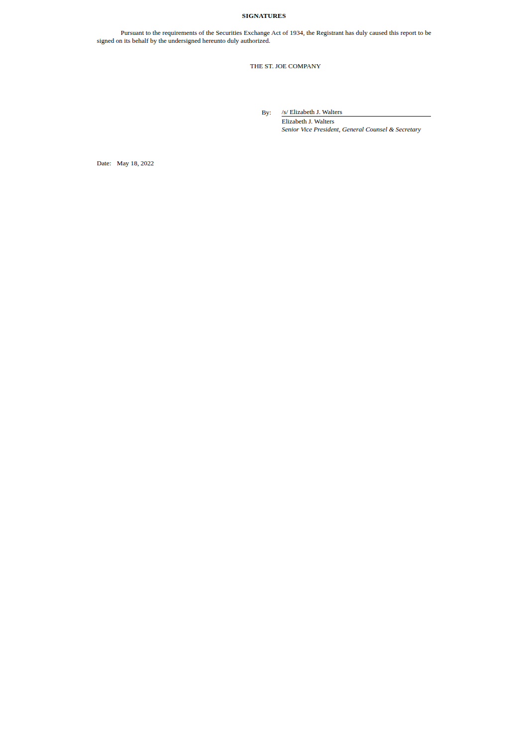SIGNATURES
Pursuant to the requirements of the Securities Exchange Act of 1934, the Registrant has duly caused this report to be signed on its behalf by the undersigned hereunto duly authorized.
THE ST. JOE COMPANY
| By: | /s/ Elizabeth J. Walters |
Elizabeth J. Walters
Senior Vice President, General Counsel & Secretary
Date: May 18, 2022